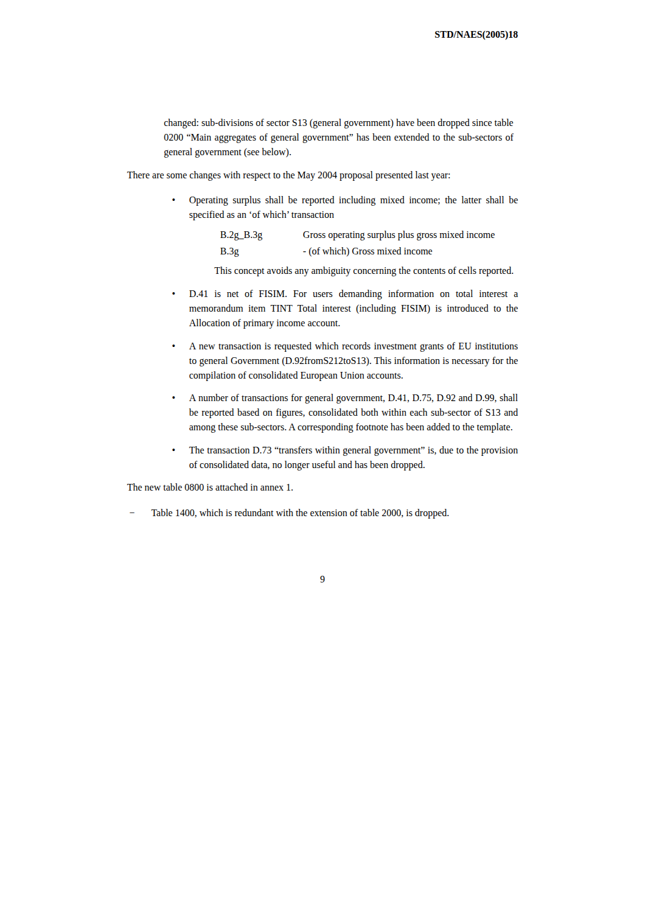STD/NAES(2005)18
changed: sub-divisions of sector S13 (general government) have been dropped since table 0200 “Main aggregates of general government” has been extended to the sub-sectors of general government (see below).
There are some changes with respect to the May 2004 proposal presented last year:
Operating surplus shall be reported including mixed income; the latter shall be specified as an ‘of which’ transaction
B.2g_B.3g Gross operating surplus plus gross mixed income
B.3g- (of which) Gross mixed income
This concept avoids any ambiguity concerning the contents of cells reported.
D.41 is net of FISIM. For users demanding information on total interest a memorandum item TINT Total interest (including FISIM) is introduced to the Allocation of primary income account.
A new transaction is requested which records investment grants of EU institutions to general Government (D.92fromS212toS13). This information is necessary for the compilation of consolidated European Union accounts.
A number of transactions for general government, D.41, D.75, D.92 and D.99, shall be reported based on figures, consolidated both within each sub-sector of S13 and among these sub-sectors. A corresponding footnote has been added to the template.
The transaction D.73 “transfers within general government” is, due to the provision of consolidated data, no longer useful and has been dropped.
The new table 0800 is attached in annex 1.
Table 1400, which is redundant with the extension of table 2000, is dropped.
9